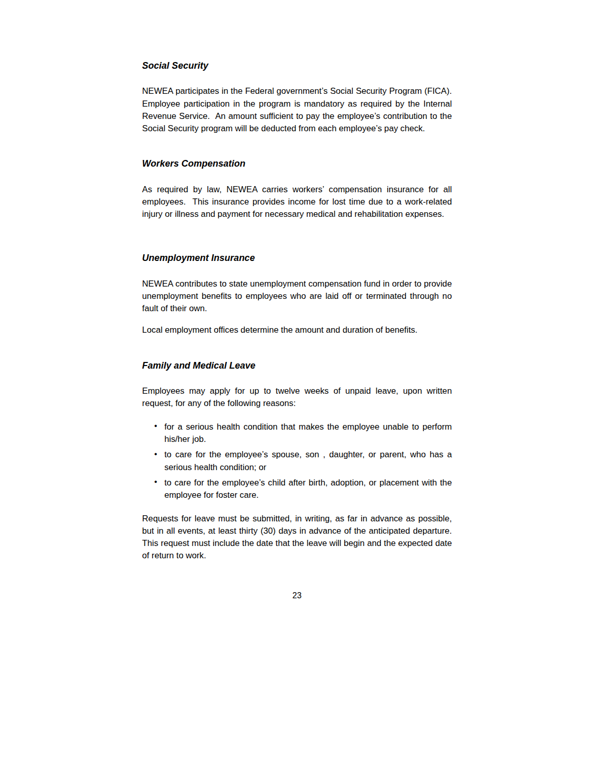Social Security
NEWEA participates in the Federal government’s Social Security Program (FICA). Employee participation in the program is mandatory as required by the Internal Revenue Service. An amount sufficient to pay the employee’s contribution to the Social Security program will be deducted from each employee’s pay check.
Workers Compensation
As required by law, NEWEA carries workers’ compensation insurance for all employees. This insurance provides income for lost time due to a work-related injury or illness and payment for necessary medical and rehabilitation expenses.
Unemployment Insurance
NEWEA contributes to state unemployment compensation fund in order to provide unemployment benefits to employees who are laid off or terminated through no fault of their own.
Local employment offices determine the amount and duration of benefits.
Family and Medical Leave
Employees may apply for up to twelve weeks of unpaid leave, upon written request, for any of the following reasons:
for a serious health condition that makes the employee unable to perform his/her job.
to care for the employee’s spouse, son , daughter, or parent, who has a serious health condition; or
to care for the employee’s child after birth, adoption, or placement with the employee for foster care.
Requests for leave must be submitted, in writing, as far in advance as possible, but in all events, at least thirty (30) days in advance of the anticipated departure. This request must include the date that the leave will begin and the expected date of return to work.
23